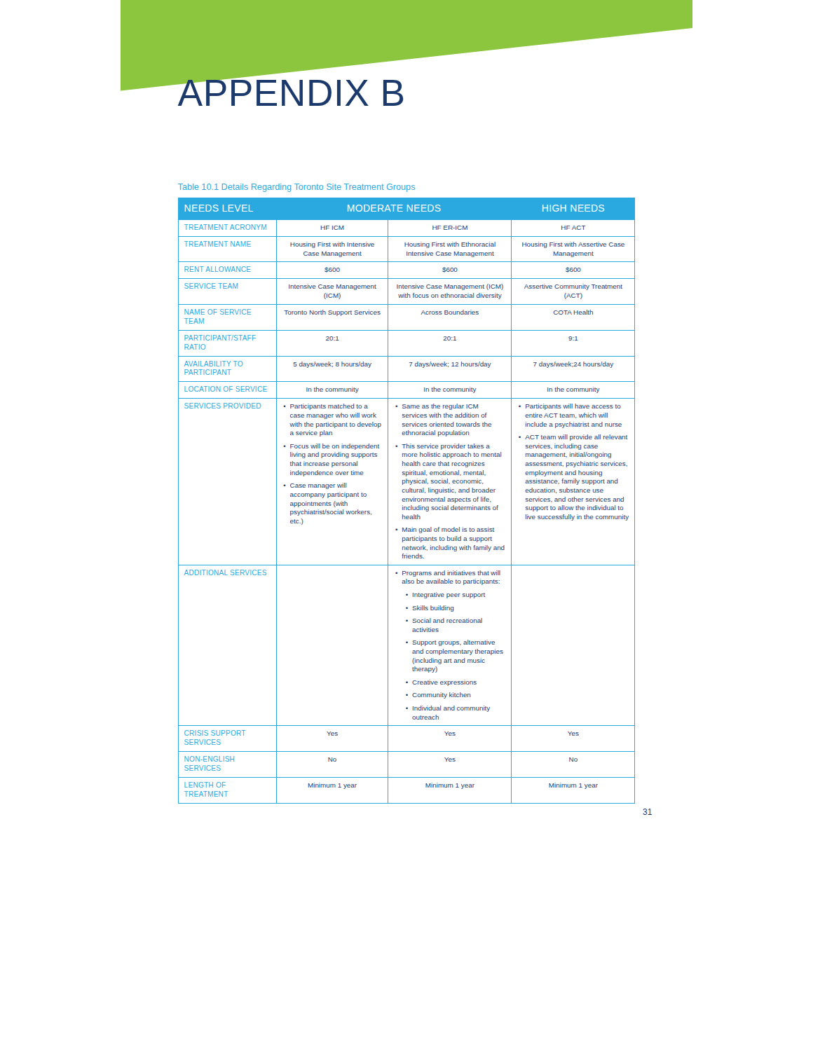APPENDIX B
Table 10.1 Details Regarding Toronto Site Treatment Groups
| NEEDS LEVEL | MODERATE NEEDS | HIGH NEEDS |
| --- | --- | --- |
| Treatment Acronym | HF ICM | HF ER-ICM | HF ACT |
| Treatment Name | Housing First with Intensive Case Management | Housing First with Ethnoracial Intensive Case Management | Housing First with Assertive Case Management |
| Rent Allowance | $600 | $600 | $600 |
| Service Team | Intensive Case Management (ICM) | Intensive Case Management (ICM) with focus on ethnoracial diversity | Assertive Community Treatment (ACT) |
| Name of Service Team | Toronto North Support Services | Across Boundaries | COTA Health |
| Participant/Staff Ratio | 20:1 | 20:1 | 9:1 |
| Availability to Participant | 5 days/week; 8 hours/day | 7 days/week; 12 hours/day | 7 days/week;24 hours/day |
| Location of Service | In the community | In the community | In the community |
| Services Provided | Participants matched to a case manager who will work with the participant to develop a service plan Focus will be on independent living and providing supports that increase personal independence over time Case manager will accompany participant to appointments (with psychiatrist/social workers, etc.) | Same as the regular ICM services with the addition of services oriented towards the ethnoracial population This service provider takes a more holistic approach to mental health care that recognizes spiritual, emotional, mental, physical, social, economic, cultural, linguistic, and broader environmental aspects of life, including social determinants of health Main goal of model is to assist participants to build a support network, including with family and friends. | Participants will have access to entire ACT team, which will include a psychiatrist and nurse ACT team will provide all relevant services, including case management, initial/ongoing assessment, psychiatric services, employment and housing assistance, family support and education, substance use services, and other services and support to allow the individual to live successfully in the community |
| Additional Services | | Programs and initiatives that will also be available to participants: Integrative peer support Skills building Social and recreational activities Support groups, alternative and complementary therapies (including art and music therapy) Creative expressions Community kitchen Individual and community outreach | |
| Crisis Support Services | Yes | Yes | Yes |
| Non-English Services | No | Yes | No |
| Length of Treatment | Minimum 1 year | Minimum 1 year | Minimum 1 year |
31